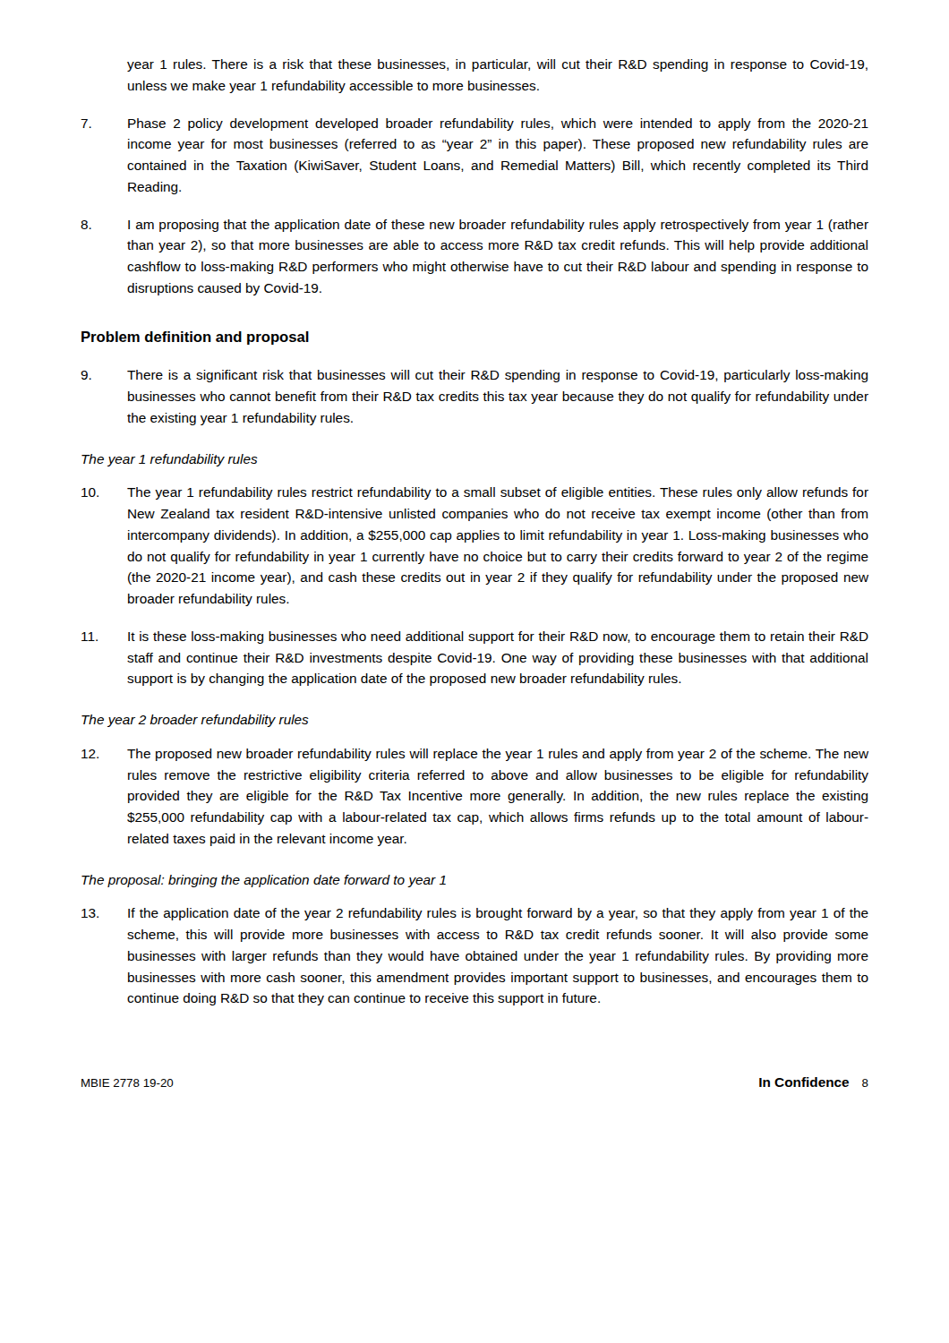year 1 rules. There is a risk that these businesses, in particular, will cut their R&D spending in response to Covid-19, unless we make year 1 refundability accessible to more businesses.
7.
Phase 2 policy development developed broader refundability rules, which were intended to apply from the 2020-21 income year for most businesses (referred to as “year 2” in this paper). These proposed new refundability rules are contained in the Taxation (KiwiSaver, Student Loans, and Remedial Matters) Bill, which recently completed its Third Reading.
8.
I am proposing that the application date of these new broader refundability rules apply retrospectively from year 1 (rather than year 2), so that more businesses are able to access more R&D tax credit refunds. This will help provide additional cashflow to loss-making R&D performers who might otherwise have to cut their R&D labour and spending in response to disruptions caused by Covid-19.
Problem definition and proposal
9.
There is a significant risk that businesses will cut their R&D spending in response to Covid-19, particularly loss-making businesses who cannot benefit from their R&D tax credits this tax year because they do not qualify for refundability under the existing year 1 refundability rules.
The year 1 refundability rules
10.
The year 1 refundability rules restrict refundability to a small subset of eligible entities. These rules only allow refunds for New Zealand tax resident R&D-intensive unlisted companies who do not receive tax exempt income (other than from intercompany dividends). In addition, a $255,000 cap applies to limit refundability in year 1. Loss-making businesses who do not qualify for refundability in year 1 currently have no choice but to carry their credits forward to year 2 of the regime (the 2020-21 income year), and cash these credits out in year 2 if they qualify for refundability under the proposed new broader refundability rules.
11.
It is these loss-making businesses who need additional support for their R&D now, to encourage them to retain their R&D staff and continue their R&D investments despite Covid-19. One way of providing these businesses with that additional support is by changing the application date of the proposed new broader refundability rules.
The year 2 broader refundability rules
12.
The proposed new broader refundability rules will replace the year 1 rules and apply from year 2 of the scheme. The new rules remove the restrictive eligibility criteria referred to above and allow businesses to be eligible for refundability provided they are eligible for the R&D Tax Incentive more generally. In addition, the new rules replace the existing $255,000 refundability cap with a labour-related tax cap, which allows firms refunds up to the total amount of labour-related taxes paid in the relevant income year.
The proposal: bringing the application date forward to year 1
13.
If the application date of the year 2 refundability rules is brought forward by a year, so that they apply from year 1 of the scheme, this will provide more businesses with access to R&D tax credit refunds sooner. It will also provide some businesses with larger refunds than they would have obtained under the year 1 refundability rules. By providing more businesses with more cash sooner, this amendment provides important support to businesses, and encourages them to continue doing R&D so that they can continue to receive this support in future.
MBIE 2778 19-20
In Confidence8